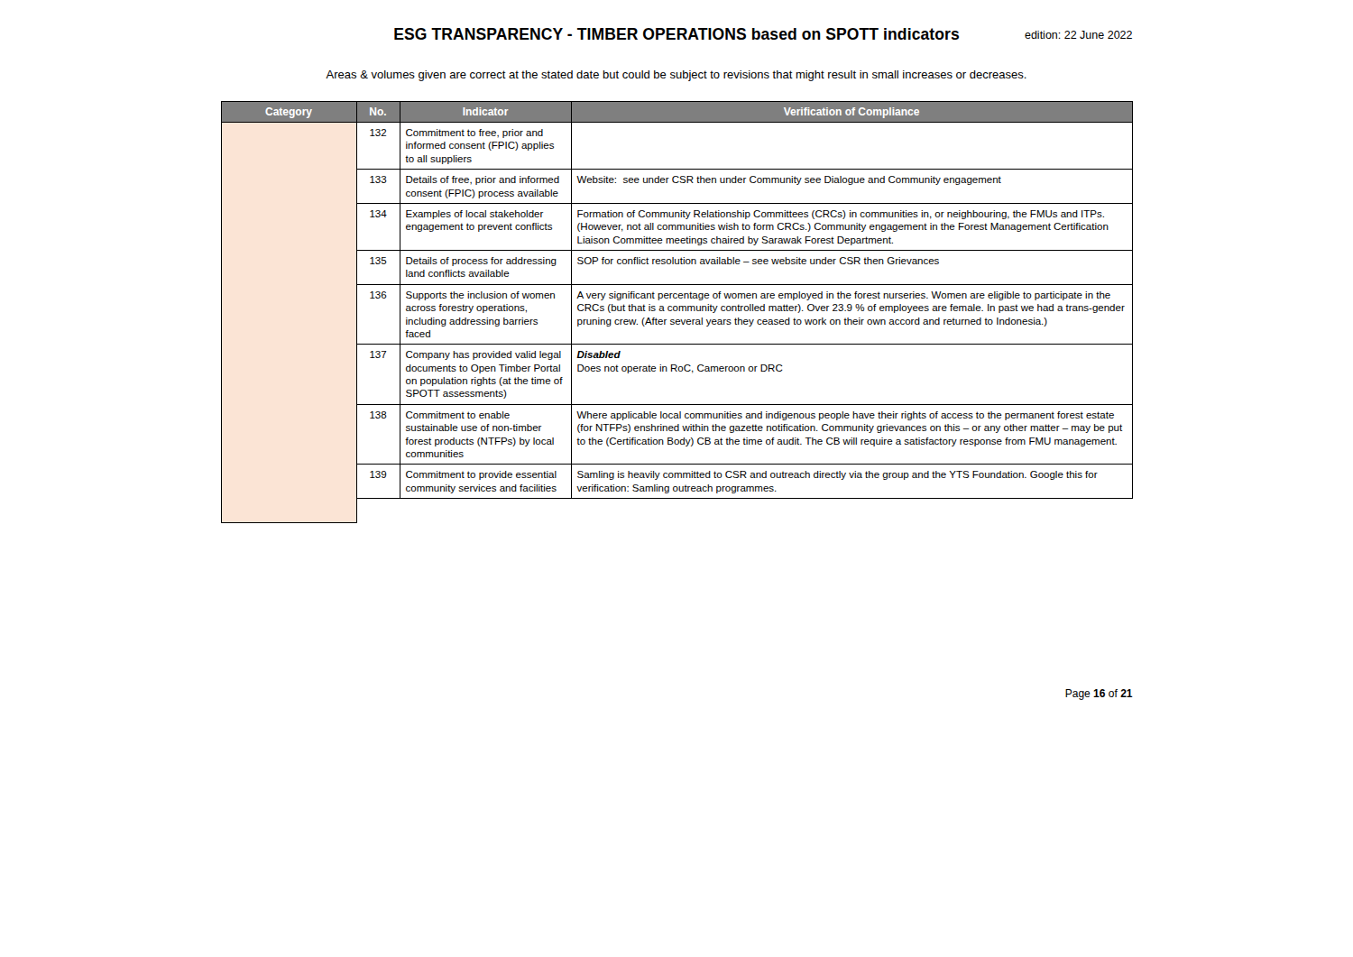ESG TRANSPARENCY - TIMBER OPERATIONS based on SPOTT indicators
edition: 22 June 2022
Areas & volumes given are correct at the stated date but could be subject to revisions that might result in small increases or decreases.
| Category | No. | Indicator | Verification of Compliance |
| --- | --- | --- | --- |
| | 132 | Commitment to free, prior and informed consent (FPIC) applies to all suppliers | |
| 133 | Details of free, prior and informed consent (FPIC) process available | Website: see under CSR then under Community see Dialogue and Community engagement |
| 134 | Examples of local stakeholder engagement to prevent conflicts | Formation of Community Relationship Committees (CRCs) in communities in, or neighbouring, the FMUs and ITPs. (However, not all communities wish to form CRCs.) Community engagement in the Forest Management Certification Liaison Committee meetings chaired by Sarawak Forest Department. |
| 135 | Details of process for addressing land conflicts available | SOP for conflict resolution available – see website under CSR then Grievances |
| 136 | Supports the inclusion of women across forestry operations, including addressing barriers faced | A very significant percentage of women are employed in the forest nurseries. Women are eligible to participate in the CRCs (but that is a community controlled matter). Over 23.9 % of employees are female. In past we had a trans-gender pruning crew. (After several years they ceased to work on their own accord and returned to Indonesia.) |
| 137 | Company has provided valid legal documents to Open Timber Portal on population rights (at the time of SPOTT assessments) | Disabled Does not operate in RoC, Cameroon or DRC |
| 138 | Commitment to enable sustainable use of non-timber forest products (NTFPs) by local communities | Where applicable local communities and indigenous people have their rights of access to the permanent forest estate (for NTFPs) enshrined within the gazette notification. Community grievances on this – or any other matter – may be put to the (Certification Body) CB at the time of audit. The CB will require a satisfactory response from FMU management. |
| 139 | Commitment to provide essential community services and facilities | Samling is heavily committed to CSR and outreach directly via the group and the YTS Foundation. Google this for verification: Samling outreach programmes. |
Page 16 of 21